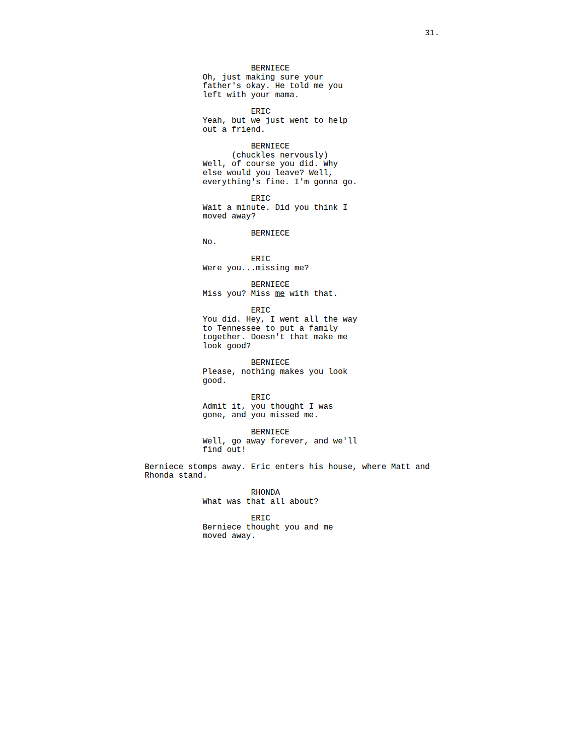31.
Berniece
Oh, just making sure your father's okay. He told me you left with your mama.
Eric
Yeah, but we just went to help out a friend.
Berniece
(chuckles nervously)
Well, of course you did. Why else would you leave? Well, everything's fine. I'm gonna go.
Eric
Wait a minute. Did you think I moved away?
Berniece
No.
Eric
Were you...missing me?
Berniece
Miss you? Miss me with that.
Eric
You did. Hey, I went all the way to Tennessee to put a family together. Doesn't that make me look good?
Berniece
Please, nothing makes you look good.
Eric
Admit it, you thought I was gone, and you missed me.
Berniece
Well, go away forever, and we'll find out!
Berniece stomps away. Eric enters his house, where Matt and Rhonda stand.
Rhonda
What was that all about?
Eric
Berniece thought you and me moved away.